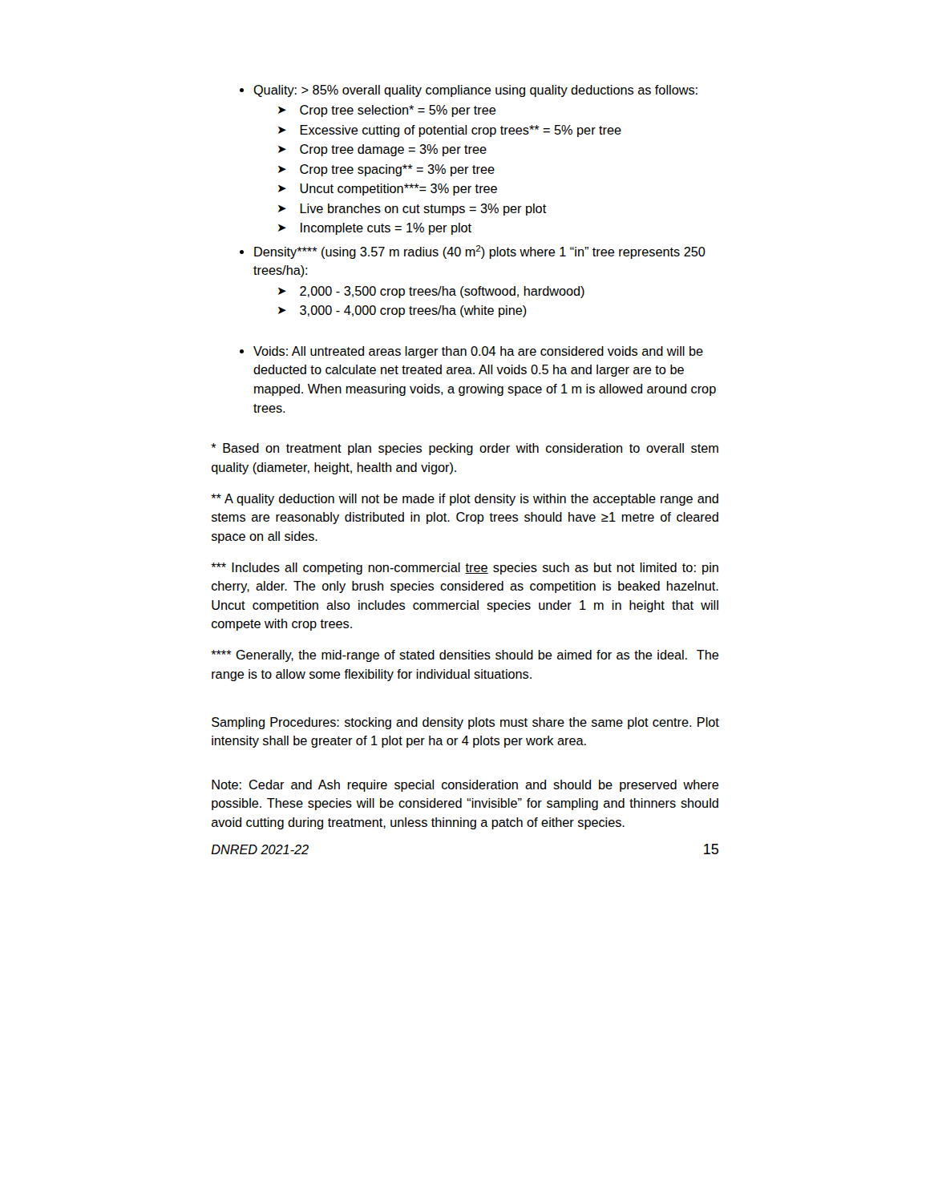Quality: > 85% overall quality compliance using quality deductions as follows:
Crop tree selection* = 5% per tree
Excessive cutting of potential crop trees** = 5% per tree
Crop tree damage = 3% per tree
Crop tree spacing** = 3% per tree
Uncut competition***= 3% per tree
Live branches on cut stumps = 3% per plot
Incomplete cuts = 1% per plot
Density**** (using 3.57 m radius (40 m2) plots where 1 “in” tree represents 250 trees/ha):
2,000 - 3,500 crop trees/ha (softwood, hardwood)
3,000 - 4,000 crop trees/ha (white pine)
Voids: All untreated areas larger than 0.04 ha are considered voids and will be deducted to calculate net treated area. All voids 0.5 ha and larger are to be mapped. When measuring voids, a growing space of 1 m is allowed around crop trees.
* Based on treatment plan species pecking order with consideration to overall stem quality (diameter, height, health and vigor).
** A quality deduction will not be made if plot density is within the acceptable range and stems are reasonably distributed in plot. Crop trees should have ≥1 metre of cleared space on all sides.
*** Includes all competing non-commercial tree species such as but not limited to: pin cherry, alder. The only brush species considered as competition is beaked hazelnut. Uncut competition also includes commercial species under 1 m in height that will compete with crop trees.
**** Generally, the mid-range of stated densities should be aimed for as the ideal. The range is to allow some flexibility for individual situations.
Sampling Procedures: stocking and density plots must share the same plot centre. Plot intensity shall be greater of 1 plot per ha or 4 plots per work area.
Note: Cedar and Ash require special consideration and should be preserved where possible. These species will be considered “invisible” for sampling and thinners should avoid cutting during treatment, unless thinning a patch of either species.
DNRED 2021-22
15